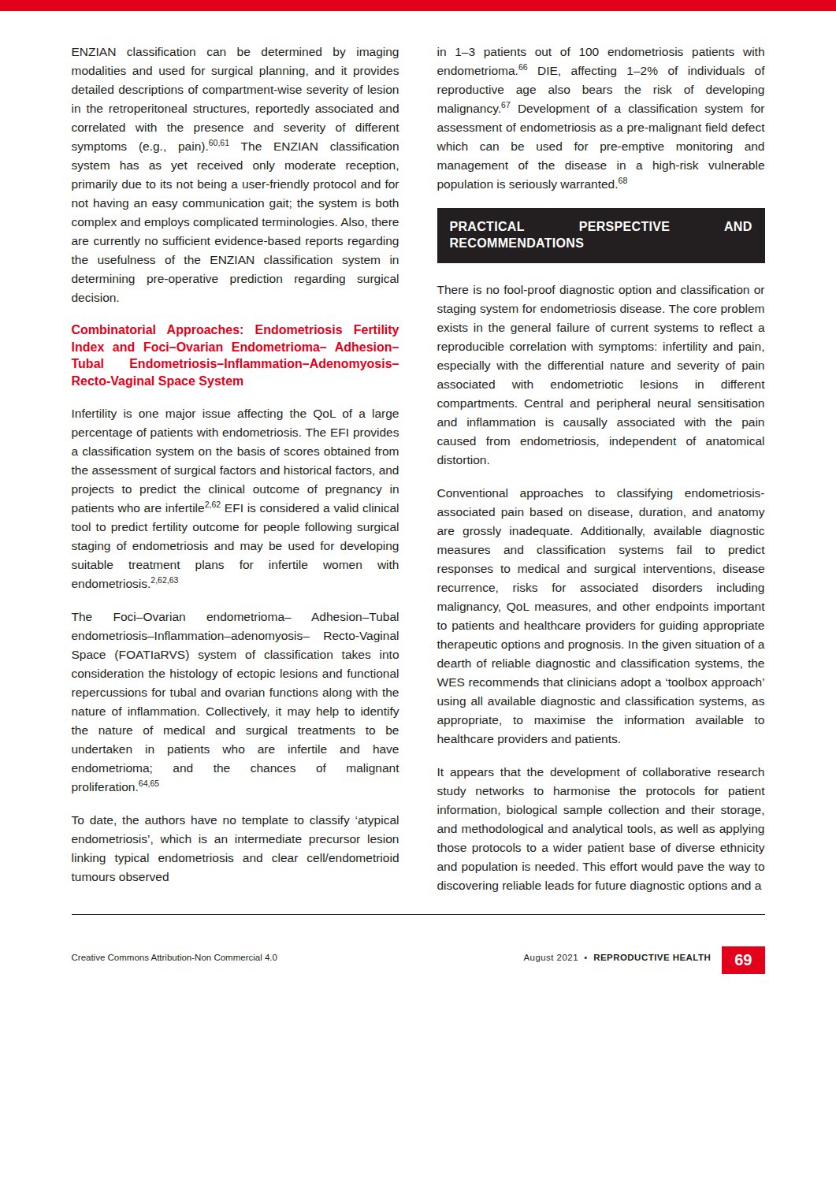ENZIAN classification can be determined by imaging modalities and used for surgical planning, and it provides detailed descriptions of compartment-wise severity of lesion in the retroperitoneal structures, reportedly associated and correlated with the presence and severity of different symptoms (e.g., pain).60,61 The ENZIAN classification system has as yet received only moderate reception, primarily due to its not being a user-friendly protocol and for not having an easy communication gait; the system is both complex and employs complicated terminologies. Also, there are currently no sufficient evidence-based reports regarding the usefulness of the ENZIAN classification system in determining pre-operative prediction regarding surgical decision.
Combinatorial Approaches: Endometriosis Fertility Index and Foci–Ovarian Endometrioma– Adhesion–Tubal Endometriosis–Inflammation–Adenomyosis– Recto-Vaginal Space System
Infertility is one major issue affecting the QoL of a large percentage of patients with endometriosis. The EFI provides a classification system on the basis of scores obtained from the assessment of surgical factors and historical factors, and projects to predict the clinical outcome of pregnancy in patients who are infertile2,62 EFI is considered a valid clinical tool to predict fertility outcome for people following surgical staging of endometriosis and may be used for developing suitable treatment plans for infertile women with endometriosis.2,62,63
The Foci–Ovarian endometrioma– Adhesion–Tubal endometriosis–Inflammation–adenomyosis– Recto-Vaginal Space (FOATIaRVS) system of classification takes into consideration the histology of ectopic lesions and functional repercussions for tubal and ovarian functions along with the nature of inflammation. Collectively, it may help to identify the nature of medical and surgical treatments to be undertaken in patients who are infertile and have endometrioma; and the chances of malignant proliferation.64,65
To date, the authors have no template to classify ‘atypical endometriosis’, which is an intermediate precursor lesion linking typical endometriosis and clear cell/endometrioid tumours observed
in 1–3 patients out of 100 endometriosis patients with endometrioma.66 DIE, affecting 1–2% of individuals of reproductive age also bears the risk of developing malignancy.67 Development of a classification system for assessment of endometriosis as a pre-malignant field defect which can be used for pre-emptive monitoring and management of the disease in a high-risk vulnerable population is seriously warranted.68
PRACTICAL PERSPECTIVE AND RECOMMENDATIONS
There is no fool-proof diagnostic option and classification or staging system for endometriosis disease. The core problem exists in the general failure of current systems to reflect a reproducible correlation with symptoms: infertility and pain, especially with the differential nature and severity of pain associated with endometriotic lesions in different compartments. Central and peripheral neural sensitisation and inflammation is causally associated with the pain caused from endometriosis, independent of anatomical distortion.
Conventional approaches to classifying endometriosis-associated pain based on disease, duration, and anatomy are grossly inadequate. Additionally, available diagnostic measures and classification systems fail to predict responses to medical and surgical interventions, disease recurrence, risks for associated disorders including malignancy, QoL measures, and other endpoints important to patients and healthcare providers for guiding appropriate therapeutic options and prognosis. In the given situation of a dearth of reliable diagnostic and classification systems, the WES recommends that clinicians adopt a ‘toolbox approach’ using all available diagnostic and classification systems, as appropriate, to maximise the information available to healthcare providers and patients.
It appears that the development of collaborative research study networks to harmonise the protocols for patient information, biological sample collection and their storage, and methodological and analytical tools, as well as applying those protocols to a wider patient base of diverse ethnicity and population is needed. This effort would pave the way to discovering reliable leads for future diagnostic options and a
Creative Commons Attribution-Non Commercial 4.0
August 2021 • REPRODUCTIVE HEALTH
69